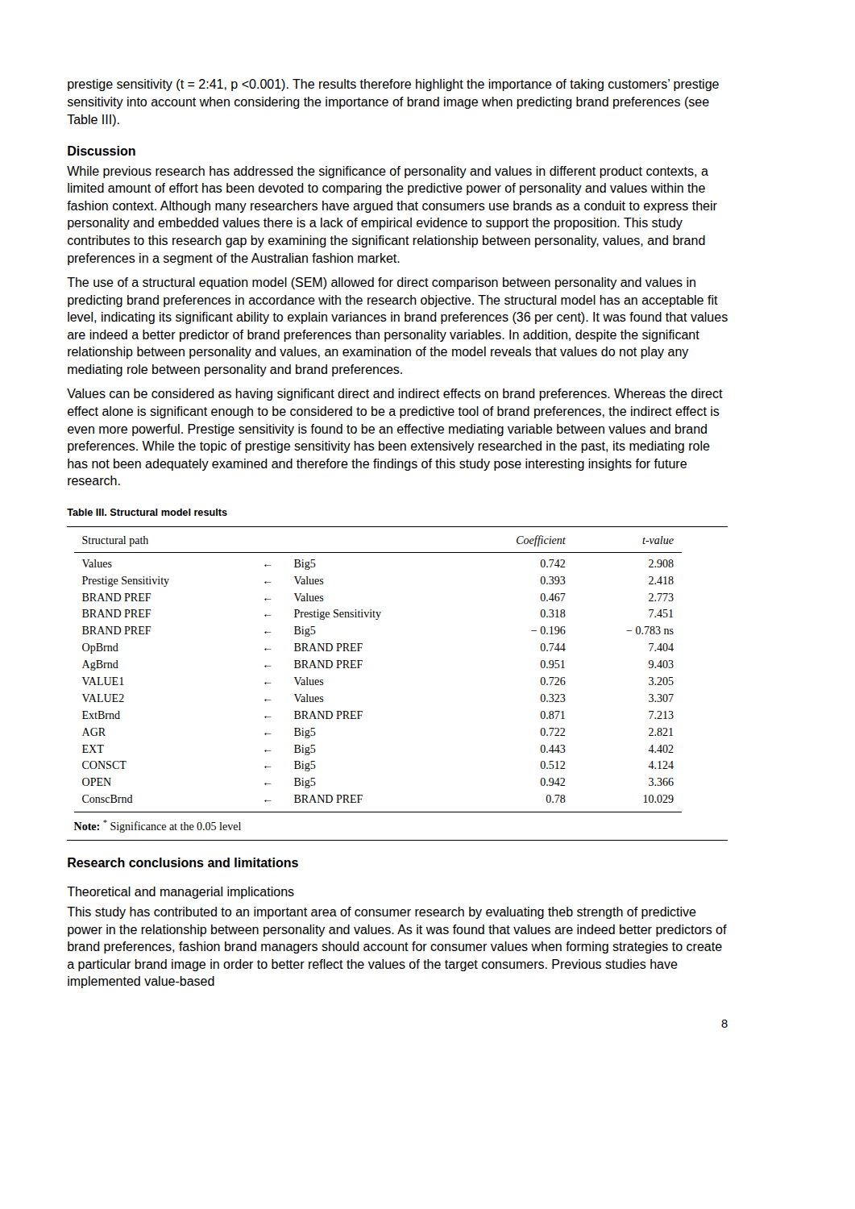prestige sensitivity (t = 2:41, p <0.001). The results therefore highlight the importance of taking customers’ prestige sensitivity into account when considering the importance of brand image when predicting brand preferences (see Table III).
Discussion
While previous research has addressed the significance of personality and values in different product contexts, a limited amount of effort has been devoted to comparing the predictive power of personality and values within the fashion context. Although many researchers have argued that consumers use brands as a conduit to express their personality and embedded values there is a lack of empirical evidence to support the proposition. This study contributes to this research gap by examining the significant relationship between personality, values, and brand preferences in a segment of the Australian fashion market.
The use of a structural equation model (SEM) allowed for direct comparison between personality and values in predicting brand preferences in accordance with the research objective. The structural model has an acceptable fit level, indicating its significant ability to explain variances in brand preferences (36 per cent). It was found that values are indeed a better predictor of brand preferences than personality variables. In addition, despite the significant relationship between personality and values, an examination of the model reveals that values do not play any mediating role between personality and brand preferences.
Values can be considered as having significant direct and indirect effects on brand preferences. Whereas the direct effect alone is significant enough to be considered to be a predictive tool of brand preferences, the indirect effect is even more powerful. Prestige sensitivity is found to be an effective mediating variable between values and brand preferences. While the topic of prestige sensitivity has been extensively researched in the past, its mediating role has not been adequately examined and therefore the findings of this study pose interesting insights for future research.
Table III. Structural model results
| Structural path | | | Coefficient | t-value |
| --- | --- | --- | --- | --- |
| Values | ← | Big5 | 0.742 | 2.908 |
| Prestige Sensitivity | ← | Values | 0.393 | 2.418 |
| BRAND PREF | ← | Values | 0.467 | 2.773 |
| BRAND PREF | ← | Prestige Sensitivity | 0.318 | 7.451 |
| BRAND PREF | ← | Big5 | − 0.196 | − 0.783 ns |
| OpBrnd | ← | BRAND PREF | 0.744 | 7.404 |
| AgBrnd | ← | BRAND PREF | 0.951 | 9.403 |
| VALUE1 | ← | Values | 0.726 | 3.205 |
| VALUE2 | ← | Values | 0.323 | 3.307 |
| ExtBrnd | ← | BRAND PREF | 0.871 | 7.213 |
| AGR | ← | Big5 | 0.722 | 2.821 |
| EXT | ← | Big5 | 0.443 | 4.402 |
| CONSCT | ← | Big5 | 0.512 | 4.124 |
| OPEN | ← | Big5 | 0.942 | 3.366 |
| ConscBrnd | ← | BRAND PREF | 0.78 | 10.029 |
Note: * Significance at the 0.05 level
Research conclusions and limitations
Theoretical and managerial implications
This study has contributed to an important area of consumer research by evaluating theb strength of predictive power in the relationship between personality and values. As it was found that values are indeed better predictors of brand preferences, fashion brand managers should account for consumer values when forming strategies to create a particular brand image in order to better reflect the values of the target consumers. Previous studies have implemented value-based
8